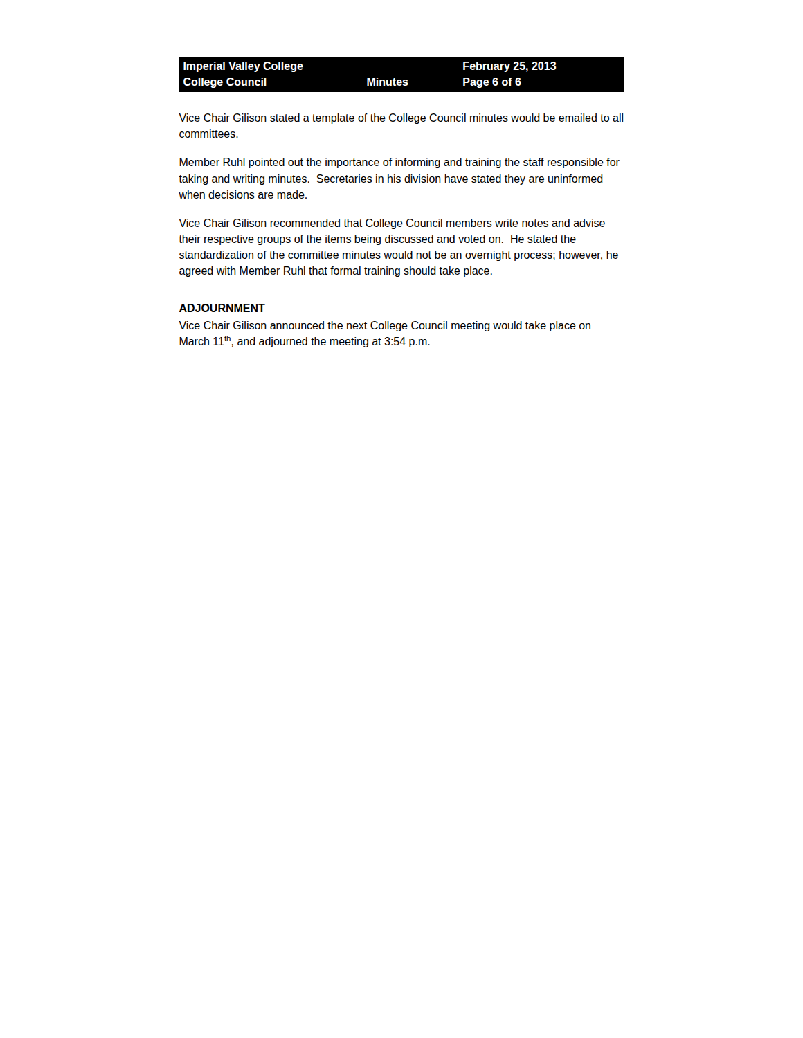| Imperial Valley College | | February 25, 2013 |
| College Council | Minutes | Page 6 of 6 |
Vice Chair Gilison stated a template of the College Council minutes would be emailed to all committees.
Member Ruhl pointed out the importance of informing and training the staff responsible for taking and writing minutes. Secretaries in his division have stated they are uninformed when decisions are made.
Vice Chair Gilison recommended that College Council members write notes and advise their respective groups of the items being discussed and voted on. He stated the standardization of the committee minutes would not be an overnight process; however, he agreed with Member Ruhl that formal training should take place.
ADJOURNMENT
Vice Chair Gilison announced the next College Council meeting would take place on March 11th, and adjourned the meeting at 3:54 p.m.